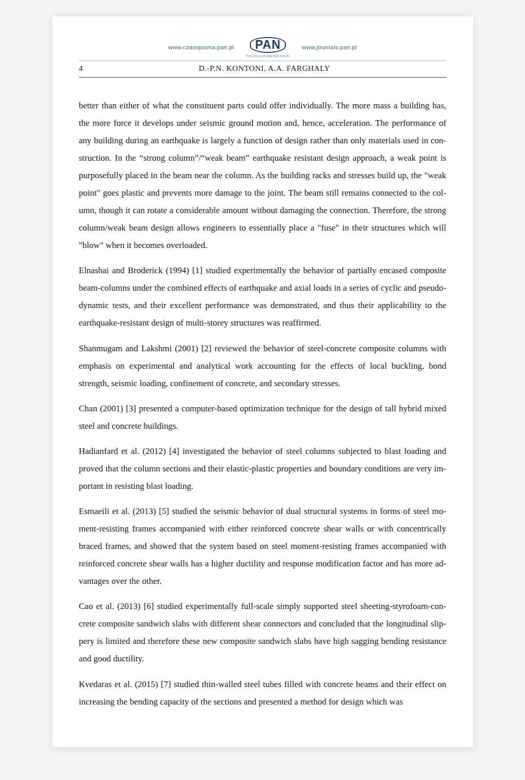www.czasopisma.pan.pl
PAN Polska Akademia Nauk
www.journals.pan.pl
4 D.-P.N. KONTONI, A.A. FARGHALY
better than either of what the constituent parts could offer individually. The more mass a building has, the more force it develops under seismic ground motion and, hence, acceleration. The performance of any building during an earthquake is largely a function of design rather than only materials used in construction. In the “strong column”/“weak beam” earthquake resistant design approach, a weak point is purposefully placed in the beam near the column. As the building racks and stresses build up, the "weak point" goes plastic and prevents more damage to the joint. The beam still remains connected to the column, though it can rotate a considerable amount without damaging the connection. Therefore, the strong column/weak beam design allows engineers to essentially place a "fuse" in their structures which will "blow" when it becomes overloaded.
Elnashai and Broderick (1994) [1] studied experimentally the behavior of partially encased composite beam-columns under the combined effects of earthquake and axial loads in a series of cyclic and pseudo-dynamic tests, and their excellent performance was demonstrated, and thus their applicability to the earthquake-resistant design of multi-storey structures was reaffirmed.
Shanmugam and Lakshmi (2001) [2] reviewed the behavior of steel-concrete composite columns with emphasis on experimental and analytical work accounting for the effects of local buckling, bond strength, seismic loading, confinement of concrete, and secondary stresses.
Chan (2001) [3] presented a computer-based optimization technique for the design of tall hybrid mixed steel and concrete buildings.
Hadianfard et al. (2012) [4] investigated the behavior of steel columns subjected to blast loading and proved that the column sections and their elastic-plastic properties and boundary conditions are very important in resisting blast loading.
Esmaeili et al. (2013) [5] studied the seismic behavior of dual structural systems in forms of steel moment-resisting frames accompanied with either reinforced concrete shear walls or with concentrically braced frames, and showed that the system based on steel moment-resisting frames accompanied with reinforced concrete shear walls has a higher ductility and response modification factor and has more advantages over the other.
Cao et al. (2013) [6] studied experimentally full-scale simply supported steel sheeting-styrofoam-concrete composite sandwich slabs with different shear connectors and concluded that the longitudinal slippery is limited and therefore these new composite sandwich slabs have high sagging bending resistance and good ductility.
Kvedaras et al. (2015) [7] studied thin-walled steel tubes filled with concrete beams and their effect on increasing the bending capacity of the sections and presented a method for design which was